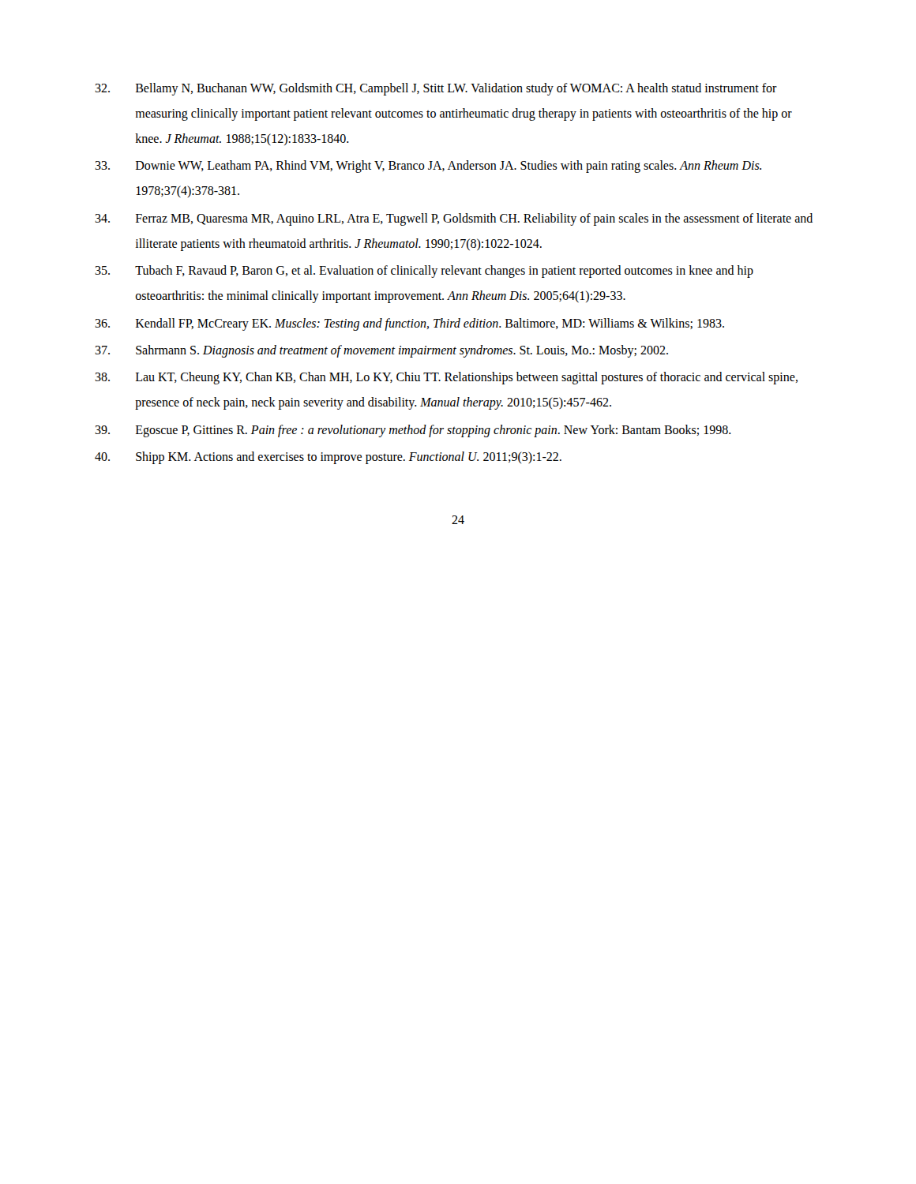32. Bellamy N, Buchanan WW, Goldsmith CH, Campbell J, Stitt LW. Validation study of WOMAC: A health statud instrument for measuring clinically important patient relevant outcomes to antirheumatic drug therapy in patients with osteoarthritis of the hip or knee. J Rheumat. 1988;15(12):1833-1840.
33. Downie WW, Leatham PA, Rhind VM, Wright V, Branco JA, Anderson JA. Studies with pain rating scales. Ann Rheum Dis. 1978;37(4):378-381.
34. Ferraz MB, Quaresma MR, Aquino LRL, Atra E, Tugwell P, Goldsmith CH. Reliability of pain scales in the assessment of literate and illiterate patients with rheumatoid arthritis. J Rheumatol. 1990;17(8):1022-1024.
35. Tubach F, Ravaud P, Baron G, et al. Evaluation of clinically relevant changes in patient reported outcomes in knee and hip osteoarthritis: the minimal clinically important improvement. Ann Rheum Dis. 2005;64(1):29-33.
36. Kendall FP, McCreary EK. Muscles: Testing and function, Third edition. Baltimore, MD: Williams & Wilkins; 1983.
37. Sahrmann S. Diagnosis and treatment of movement impairment syndromes. St. Louis, Mo.: Mosby; 2002.
38. Lau KT, Cheung KY, Chan KB, Chan MH, Lo KY, Chiu TT. Relationships between sagittal postures of thoracic and cervical spine, presence of neck pain, neck pain severity and disability. Manual therapy. 2010;15(5):457-462.
39. Egoscue P, Gittines R. Pain free : a revolutionary method for stopping chronic pain. New York: Bantam Books; 1998.
40. Shipp KM. Actions and exercises to improve posture. Functional U. 2011;9(3):1-22.
24